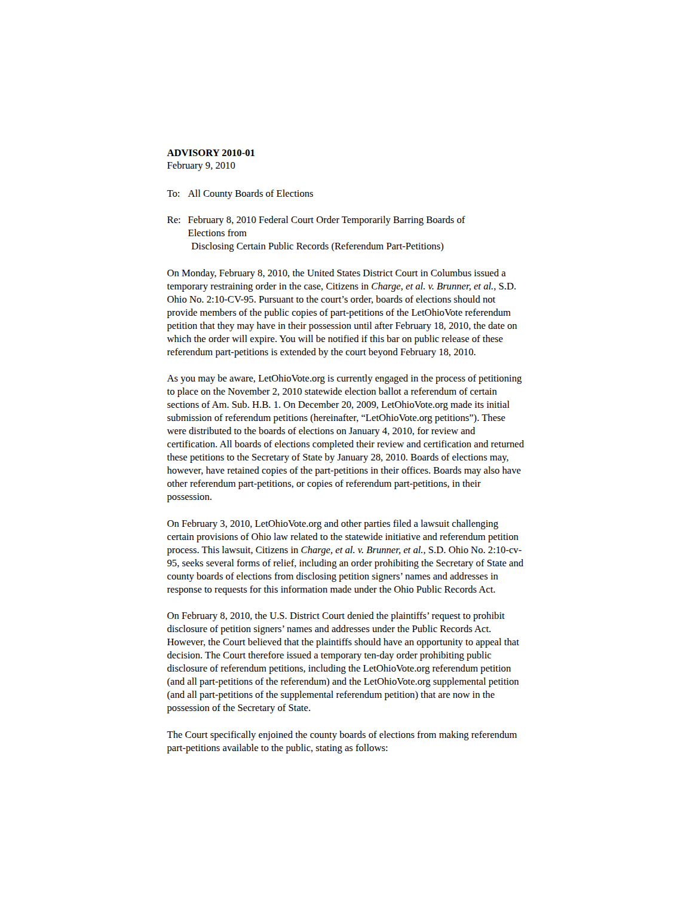ADVISORY 2010-01
February 9, 2010
To: All County Boards of Elections
Re: February 8, 2010 Federal Court Order Temporarily Barring Boards of Elections from Disclosing Certain Public Records (Referendum Part-Petitions)
On Monday, February 8, 2010, the United States District Court in Columbus issued a temporary restraining order in the case, Citizens in Charge, et al. v. Brunner, et al., S.D. Ohio No. 2:10-CV-95. Pursuant to the court’s order, boards of elections should not provide members of the public copies of part-petitions of the LetOhioVote referendum petition that they may have in their possession until after February 18, 2010, the date on which the order will expire. You will be notified if this bar on public release of these referendum part-petitions is extended by the court beyond February 18, 2010.
As you may be aware, LetOhioVote.org is currently engaged in the process of petitioning to place on the November 2, 2010 statewide election ballot a referendum of certain sections of Am. Sub. H.B. 1. On December 20, 2009, LetOhioVote.org made its initial submission of referendum petitions (hereinafter, “LetOhioVote.org petitions”). These were distributed to the boards of elections on January 4, 2010, for review and certification. All boards of elections completed their review and certification and returned these petitions to the Secretary of State by January 28, 2010. Boards of elections may, however, have retained copies of the part-petitions in their offices. Boards may also have other referendum part-petitions, or copies of referendum part-petitions, in their possession.
On February 3, 2010, LetOhioVote.org and other parties filed a lawsuit challenging certain provisions of Ohio law related to the statewide initiative and referendum petition process. This lawsuit, Citizens in Charge, et al. v. Brunner, et al., S.D. Ohio No. 2:10-cv-95, seeks several forms of relief, including an order prohibiting the Secretary of State and county boards of elections from disclosing petition signers’ names and addresses in response to requests for this information made under the Ohio Public Records Act.
On February 8, 2010, the U.S. District Court denied the plaintiffs’ request to prohibit disclosure of petition signers’ names and addresses under the Public Records Act. However, the Court believed that the plaintiffs should have an opportunity to appeal that decision. The Court therefore issued a temporary ten-day order prohibiting public disclosure of referendum petitions, including the LetOhioVote.org referendum petition (and all part-petitions of the referendum) and the LetOhioVote.org supplemental petition (and all part-petitions of the supplemental referendum petition) that are now in the possession of the Secretary of State.
The Court specifically enjoined the county boards of elections from making referendum part-petitions available to the public, stating as follows: